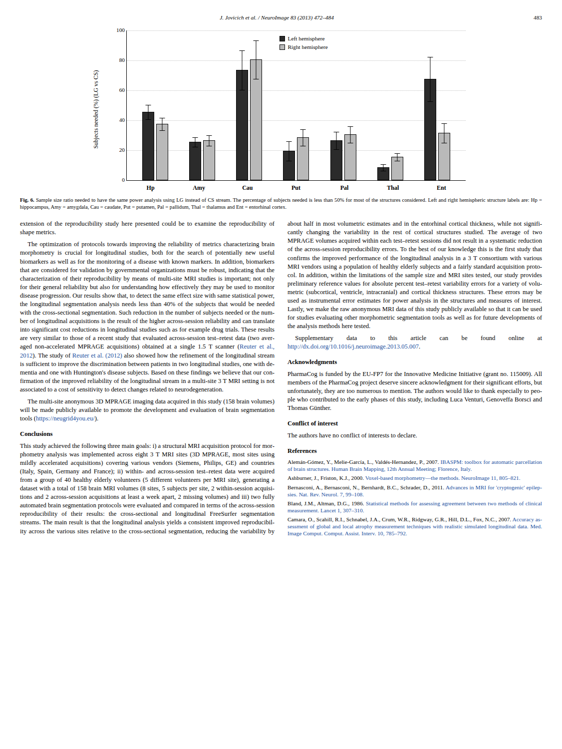J. Jovicich et al. / NeuroImage 83 (2013) 472–484
483
Subjects needed (%) (LG vs CS)
100 80 60 40 20 0
Left hemisphere
Right hemisphere
Hp Amy Cau Put Pal Thal Ent
Fig. 6. Sample size ratio needed to have the same power analysis using LG instead of CS stream. The percentage of subjects needed is less than 50% for most of the structures considered. Left and right hemispheric structure labels are: Hp = hippocampus, Amy = amygdala, Cau = caudate, Put = putamen, Pal = pallidum, Thal = thalamus and Ent = entorhinal cortex.
extension of the reproducibility study here presented could be to examine the reproducibility of shape metrics.
The optimization of protocols towards improving the reliability of metrics characterizing brain morphometry is crucial for longitudinal studies, both for the search of potentially new useful biomarkers as well as for the monitoring of a disease with known markers. In addition, biomarkers that are considered for validation by governmental organizations must be robust, indicating that the characterization of their reproducibility by means of multi-site MRI studies is important; not only for their general reliability but also for understanding how effectively they may be used to monitor disease progression. Our results show that, to detect the same effect size with same statistical power, the longitudinal segmentation analysis needs less than 40% of the subjects that would be needed with the cross-sectional segmentation. Such reduction in the number of subjects needed or the number of longitudinal acquisitions is the result of the higher across-session reliability and can translate into significant cost reductions in longitudinal studies such as for example drug trials. These results are very similar to those of a recent study that evaluated across-session test–retest data (two averaged non-accelerated MPRAGE acquisitions) obtained at a single 1.5 T scanner (Reuter et al., 2012). The study of Reuter et al. (2012) also showed how the refinement of the longitudinal stream is sufficient to improve the discrimination between patients in two longitudinal studies, one with dementia and one with Huntington's disease subjects. Based on these findings we believe that our confirmation of the improved reliability of the longitudinal stream in a multi-site 3 T MRI setting is not associated to a cost of sensitivity to detect changes related to neurodegeneration.
The multi-site anonymous 3D MPRAGE imaging data acquired in this study (158 brain volumes) will be made publicly available to promote the development and evaluation of brain segmentation tools (https://neugrid4you.eu/).
Conclusions
This study achieved the following three main goals: i) a structural MRI acquisition protocol for morphometry analysis was implemented across eight 3 T MRI sites (3D MPRAGE, most sites using mildly accelerated acquisitions) covering various vendors (Siemens, Philips, GE) and countries (Italy, Spain, Germany and France); ii) within- and across-session test–retest data were acquired from a group of 40 healthy elderly volunteers (5 different volunteers per MRI site), generating a dataset with a total of 158 brain MRI volumes (8 sites, 5 subjects per site, 2 within-session acquisitions and 2 across-session acquisitions at least a week apart, 2 missing volumes) and iii) two fully automated brain segmentation protocols were evaluated and compared in terms of the across-session reproducibility of their results: the cross-sectional and longitudinal FreeSurfer segmentation streams. The main result is that the longitudinal analysis yields a consistent improved reproducibility across the various sites relative to the cross-sectional segmentation, reducing the variability by about half in most volumetric estimates and in the entorhinal cortical thickness, while not significantly changing the variability in the rest of cortical structures studied. The average of two MPRAGE volumes acquired within each test–retest sessions did not result in a systematic reduction of the across-session reproducibility errors. To the best of our knowledge this is the first study that confirms the improved performance of the longitudinal analysis in a 3 T consortium with various MRI vendors using a population of healthy elderly subjects and a fairly standard acquisition protocol. In addition, within the limitations of the sample size and MRI sites tested, our study provides preliminary reference values for absolute percent test–retest variability errors for a variety of volumetric (subcortical, ventricle, intracranial) and cortical thickness structures. These errors may be used as instrumental error estimates for power analysis in the structures and measures of interest. Lastly, we make the raw anonymous MRI data of this study publicly available so that it can be used for studies evaluating other morphometric segmentation tools as well as for future developments of the analysis methods here tested.
Supplementary data to this article can be found online at http://dx.doi.org/10.1016/j.neuroimage.2013.05.007.
Acknowledgments
PharmaCog is funded by the EU-FP7 for the Innovative Medicine Initiative (grant no. 115009). All members of the PharmaCog project deserve sincere acknowledgment for their significant efforts, but unfortunately, they are too numerous to mention. The authors would like to thank especially to people who contributed to the early phases of this study, including Luca Venturi, Genoveffa Borsci and Thomas Günther.
Conflict of interest
The authors have no conflict of interests to declare.
References
Alemán-Gómez, Y., Melie-García, L., Valdés-Hernandez, P., 2007. IBASPM: toolbox for automatic parcellation of brain structures. Human Brain Mapping, 12th Annual Meeting; Florence, Italy.
Ashburner, J., Friston, K.J., 2000. Voxel-based morphometry—the methods. NeuroImage 11, 805–821.
Bernasconi, A., Bernasconi, N., Bernhardt, B.C., Schrader, D., 2011. Advances in MRI for 'cryptogenic' epilepsies. Nat. Rev. Neurol. 7, 99–108.
Bland, J.M., Altman, D.G., 1986. Statistical methods for assessing agreement between two methods of clinical measurement. Lancet 1, 307–310.
Camara, O., Scahill, R.I., Schnabel, J.A., Crum, W.R., Ridgway, G.R., Hill, D.L., Fox, N.C., 2007. Accuracy assessment of global and local atrophy measurement techniques with realistic simulated longitudinal data. Med. Image Comput. Comput. Assist. Interv. 10, 785–792.